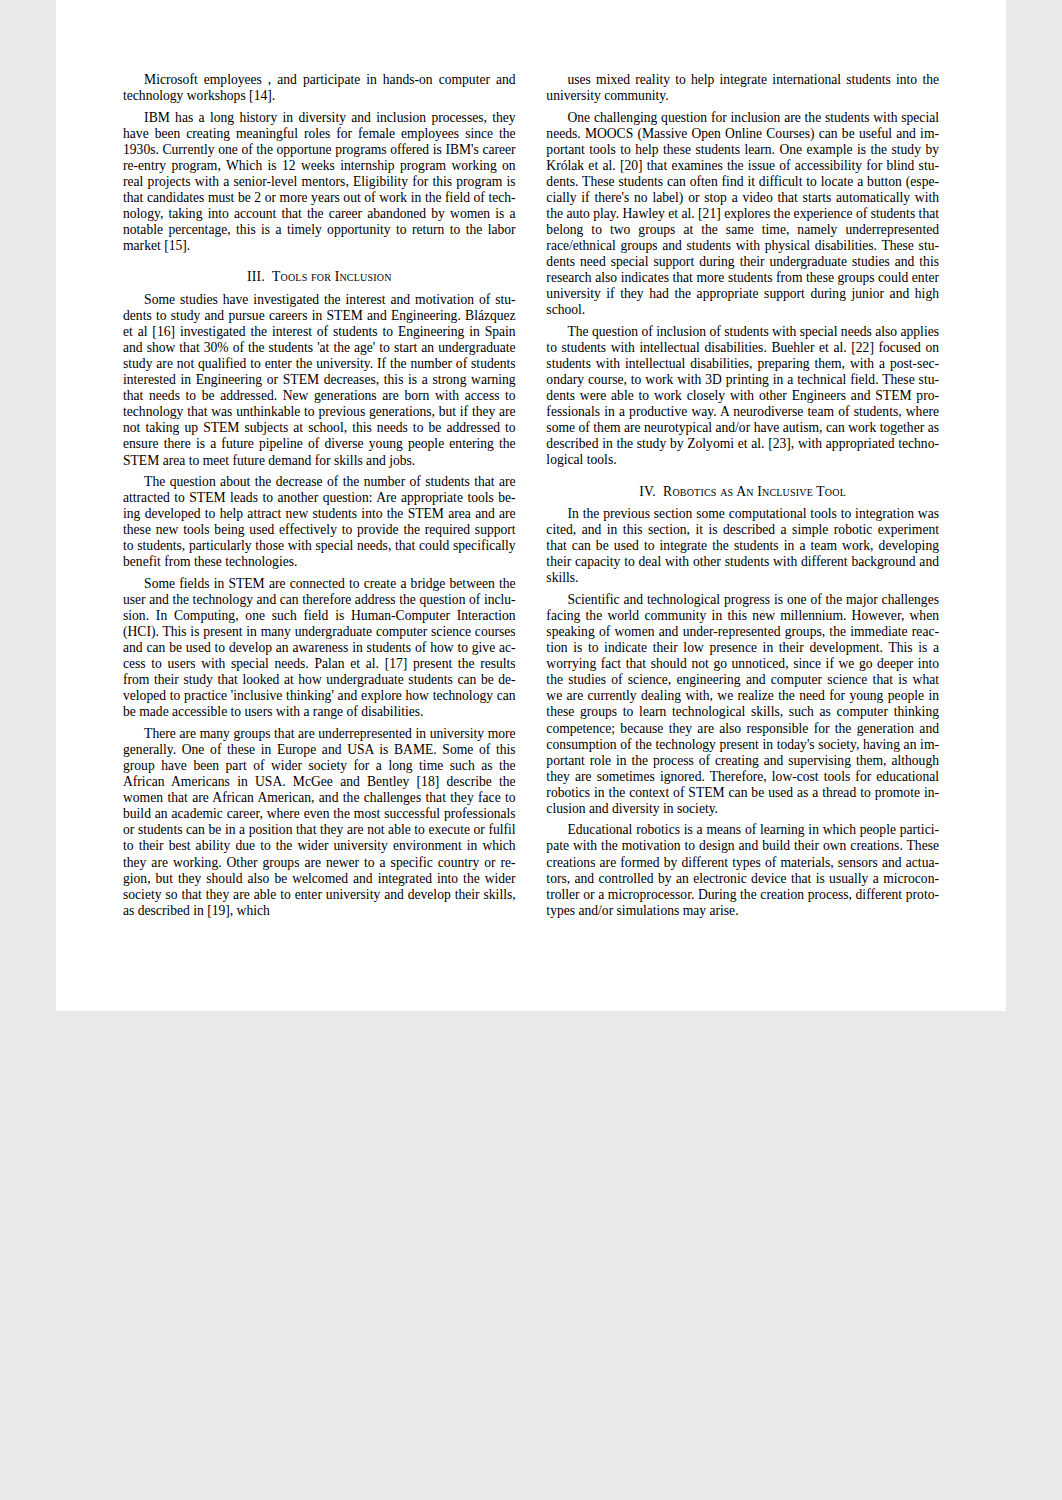Microsoft employees , and participate in hands-on computer and technology workshops [14].
IBM has a long history in diversity and inclusion processes, they have been creating meaningful roles for female employees since the 1930s. Currently one of the opportune programs offered is IBM's career re-entry program, Which is 12 weeks internship program working on real projects with a senior-level mentors, Eligibility for this program is that candidates must be 2 or more years out of work in the field of technology, taking into account that the career abandoned by women is a notable percentage, this is a timely opportunity to return to the labor market [15].
III. Tools for Inclusion
Some studies have investigated the interest and motivation of students to study and pursue careers in STEM and Engineering. Blázquez et al [16] investigated the interest of students to Engineering in Spain and show that 30% of the students 'at the age' to start an undergraduate study are not qualified to enter the university. If the number of students interested in Engineering or STEM decreases, this is a strong warning that needs to be addressed. New generations are born with access to technology that was unthinkable to previous generations, but if they are not taking up STEM subjects at school, this needs to be addressed to ensure there is a future pipeline of diverse young people entering the STEM area to meet future demand for skills and jobs.
The question about the decrease of the number of students that are attracted to STEM leads to another question: Are appropriate tools being developed to help attract new students into the STEM area and are these new tools being used effectively to provide the required support to students, particularly those with special needs, that could specifically benefit from these technologies.
Some fields in STEM are connected to create a bridge between the user and the technology and can therefore address the question of inclusion. In Computing, one such field is Human-Computer Interaction (HCI). This is present in many undergraduate computer science courses and can be used to develop an awareness in students of how to give access to users with special needs. Palan et al. [17] present the results from their study that looked at how undergraduate students can be developed to practice 'inclusive thinking' and explore how technology can be made accessible to users with a range of disabilities.
There are many groups that are underrepresented in university more generally. One of these in Europe and USA is BAME. Some of this group have been part of wider society for a long time such as the African Americans in USA. McGee and Bentley [18] describe the women that are African American, and the challenges that they face to build an academic career, where even the most successful professionals or students can be in a position that they are not able to execute or fulfil to their best ability due to the wider university environment in which they are working. Other groups are newer to a specific country or region, but they should also be welcomed and integrated into the wider society so that they are able to enter university and develop their skills, as described in [19], which
uses mixed reality to help integrate international students into the university community.
One challenging question for inclusion are the students with special needs. MOOCS (Massive Open Online Courses) can be useful and important tools to help these students learn. One example is the study by Królak et al. [20] that examines the issue of accessibility for blind students. These students can often find it difficult to locate a button (especially if there's no label) or stop a video that starts automatically with the auto play. Hawley et al. [21] explores the experience of students that belong to two groups at the same time, namely underrepresented race/ethnical groups and students with physical disabilities. These students need special support during their undergraduate studies and this research also indicates that more students from these groups could enter university if they had the appropriate support during junior and high school.
The question of inclusion of students with special needs also applies to students with intellectual disabilities. Buehler et al. [22] focused on students with intellectual disabilities, preparing them, with a post-secondary course, to work with 3D printing in a technical field. These students were able to work closely with other Engineers and STEM professionals in a productive way. A neurodiverse team of students, where some of them are neurotypical and/or have autism, can work together as described in the study by Zolyomi et al. [23], with appropriated technological tools.
IV. Robotics as An Inclusive Tool
In the previous section some computational tools to integration was cited, and in this section, it is described a simple robotic experiment that can be used to integrate the students in a team work, developing their capacity to deal with other students with different background and skills.
Scientific and technological progress is one of the major challenges facing the world community in this new millennium. However, when speaking of women and under-represented groups, the immediate reaction is to indicate their low presence in their development. This is a worrying fact that should not go unnoticed, since if we go deeper into the studies of science, engineering and computer science that is what we are currently dealing with, we realize the need for young people in these groups to learn technological skills, such as computer thinking competence; because they are also responsible for the generation and consumption of the technology present in today's society, having an important role in the process of creating and supervising them, although they are sometimes ignored. Therefore, low-cost tools for educational robotics in the context of STEM can be used as a thread to promote inclusion and diversity in society.
Educational robotics is a means of learning in which people participate with the motivation to design and build their own creations. These creations are formed by different types of materials, sensors and actuators, and controlled by an electronic device that is usually a microcontroller or a microprocessor. During the creation process, different prototypes and/or simulations may arise.